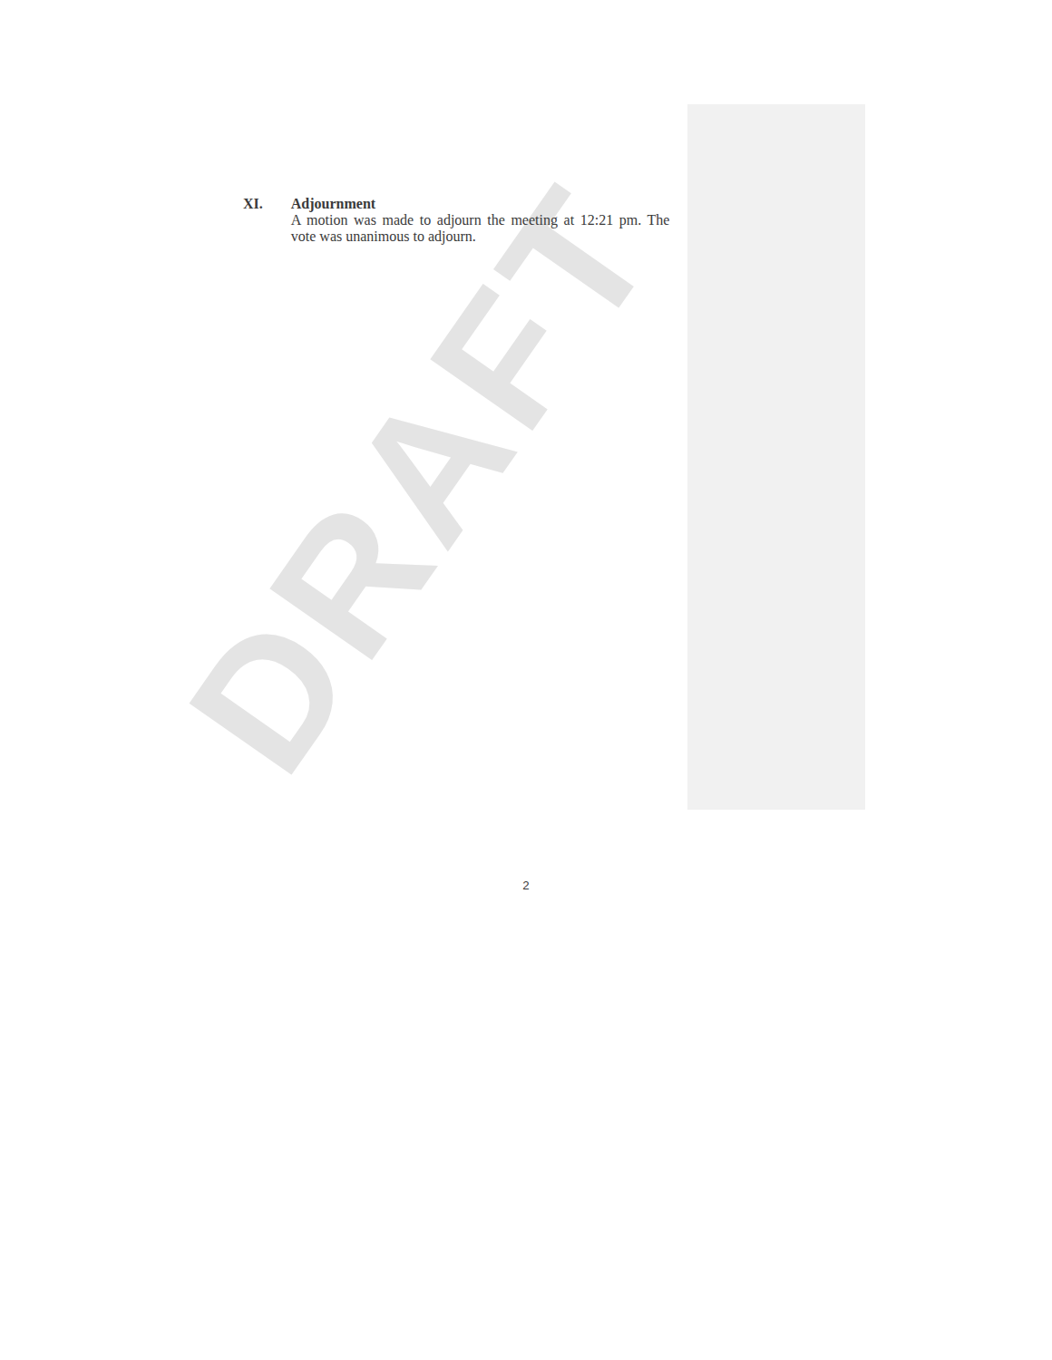DRAFT
XI.
Adjournment
A motion was made to adjourn the meeting at 12:21 pm. The vote was unanimous to adjourn.
2